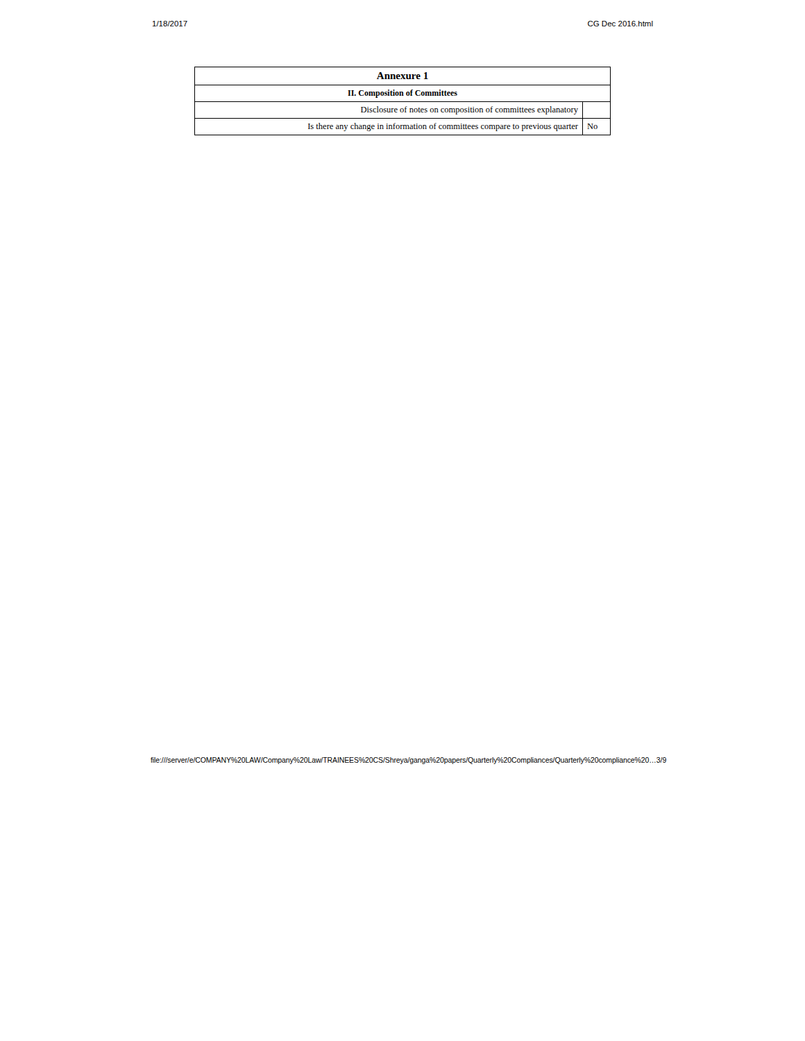1/18/2017
CG Dec 2016.html
| Annexure 1 |
| II. Composition of Committees |
| Disclosure of notes on composition of committees explanatory | |
| Is there any change in information of committees compare to previous quarter | No |
file:///server/e/COMPANY%20LAW/Company%20Law/TRAINEES%20CS/Shreya/ganga%20papers/Quarterly%20Compliances/Quarterly%20compliance%20…
3/9